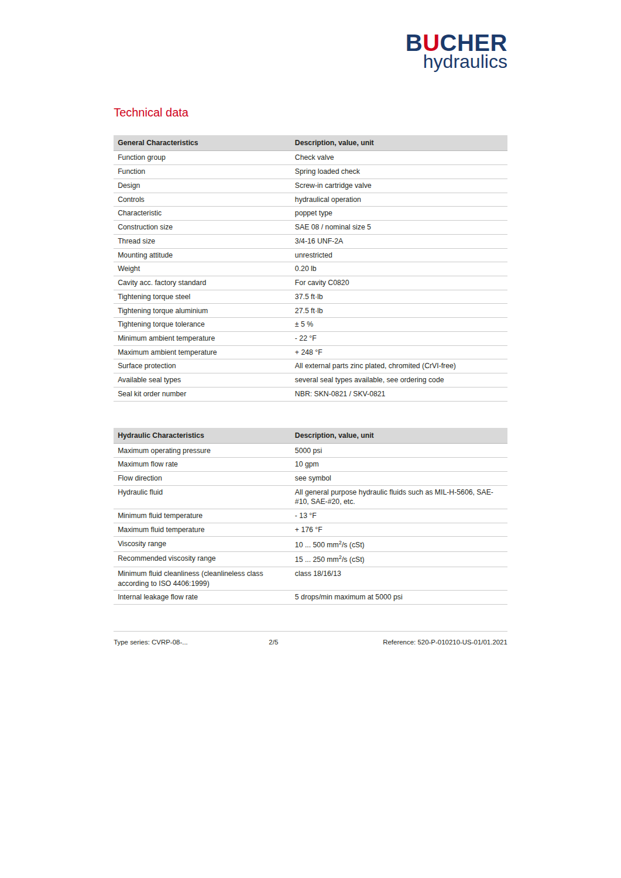BUCHER hydraulics
Technical data
| General Characteristics | Description, value, unit |
| --- | --- |
| Function group | Check valve |
| Function | Spring loaded check |
| Design | Screw-in cartridge valve |
| Controls | hydraulical operation |
| Characteristic | poppet type |
| Construction size | SAE 08 / nominal size 5 |
| Thread size | 3/4-16 UNF-2A |
| Mounting attitude | unrestricted |
| Weight | 0.20 lb |
| Cavity acc. factory standard | For cavity C0820 |
| Tightening torque steel | 37.5 ft·lb |
| Tightening torque aluminium | 27.5 ft·lb |
| Tightening torque tolerance | ± 5 % |
| Minimum ambient temperature | - 22 °F |
| Maximum ambient temperature | + 248 °F |
| Surface protection | All external parts zinc plated, chromited (CrVI-free) |
| Available seal types | several seal types available, see ordering code |
| Seal kit order number | NBR: SKN-0821 / SKV-0821 |
| Hydraulic Characteristics | Description, value, unit |
| --- | --- |
| Maximum operating pressure | 5000 psi |
| Maximum flow rate | 10 gpm |
| Flow direction | see symbol |
| Hydraulic fluid | All general purpose hydraulic fluids such as MIL-H-5606, SAE-#10, SAE-#20, etc. |
| Minimum fluid temperature | - 13 °F |
| Maximum fluid temperature | + 176 °F |
| Viscosity range | 10 ... 500 mm 2 /s (cSt) |
| Recommended viscosity range | 15 ... 250 mm 2 /s (cSt) |
| Minimum fluid cleanliness (cleanlineless class according to ISO 4406:1999) | class 18/16/13 |
| Internal leakage flow rate | 5 drops/min maximum at 5000 psi |
Type series: CVRP-08-...
2/5
Reference: 520-P-010210-US-01/01.2021